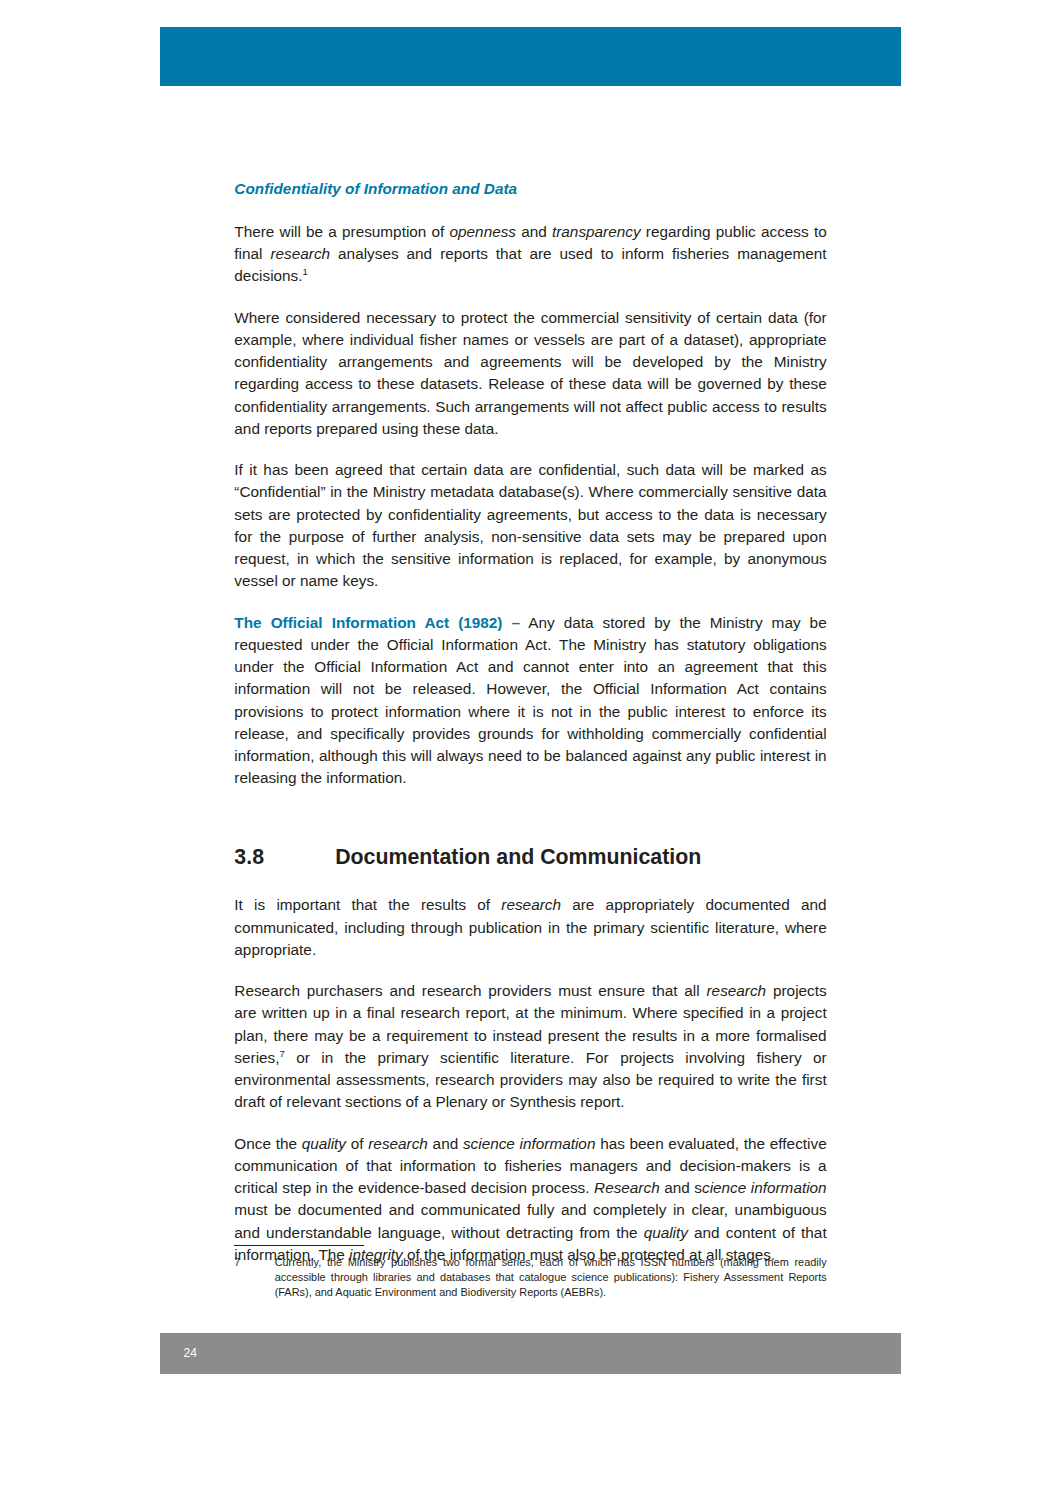Confidentiality of Information and Data
There will be a presumption of openness and transparency regarding public access to final research analyses and reports that are used to inform fisheries management decisions.1
Where considered necessary to protect the commercial sensitivity of certain data (for example, where individual fisher names or vessels are part of a dataset), appropriate confidentiality arrangements and agreements will be developed by the Ministry regarding access to these datasets. Release of these data will be governed by these confidentiality arrangements. Such arrangements will not affect public access to results and reports prepared using these data.
If it has been agreed that certain data are confidential, such data will be marked as “Confidential” in the Ministry metadata database(s). Where commercially sensitive data sets are protected by confidentiality agreements, but access to the data is necessary for the purpose of further analysis, non-sensitive data sets may be prepared upon request, in which the sensitive information is replaced, for example, by anonymous vessel or name keys.
The Official Information Act (1982) – Any data stored by the Ministry may be requested under the Official Information Act. The Ministry has statutory obligations under the Official Information Act and cannot enter into an agreement that this information will not be released. However, the Official Information Act contains provisions to protect information where it is not in the public interest to enforce its release, and specifically provides grounds for withholding commercially confidential information, although this will always need to be balanced against any public interest in releasing the information.
3.8 Documentation and Communication
It is important that the results of research are appropriately documented and communicated, including through publication in the primary scientific literature, where appropriate.
Research purchasers and research providers must ensure that all research projects are written up in a final research report, at the minimum. Where specified in a project plan, there may be a requirement to instead present the results in a more formalised series,7 or in the primary scientific literature. For projects involving fishery or environmental assessments, research providers may also be required to write the first draft of relevant sections of a Plenary or Synthesis report.
Once the quality of research and science information has been evaluated, the effective communication of that information to fisheries managers and decision-makers is a critical step in the evidence-based decision process. Research and science information must be documented and communicated fully and completely in clear, unambiguous and understandable language, without detracting from the quality and content of that information. The integrity of the information must also be protected at all stages.
7
Currently, the Ministry publishes two formal series, each of which has ISSN numbers (making them readily accessible through libraries and databases that catalogue science publications): Fishery Assessment Reports (FARs), and Aquatic Environment and Biodiversity Reports (AEBRs).
24